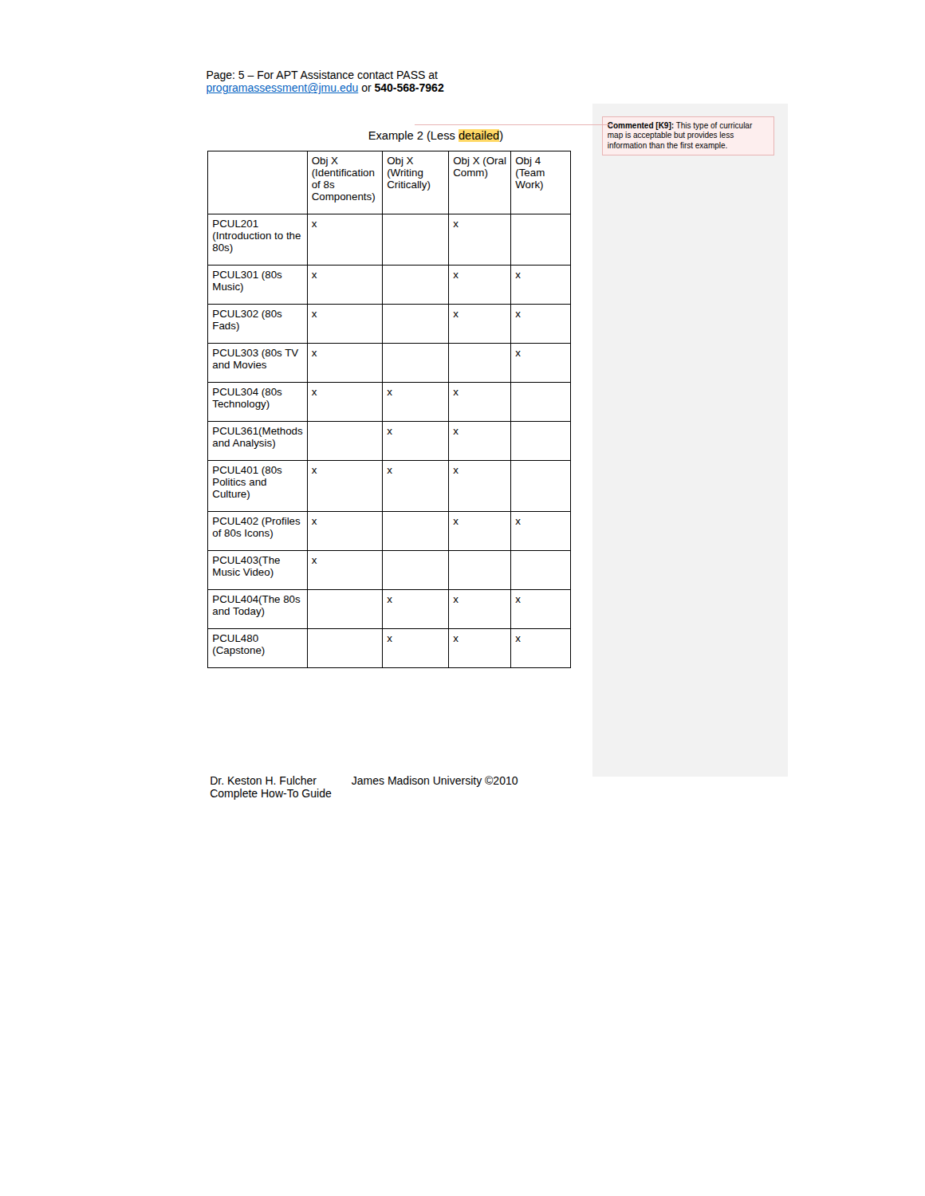Commented [K9]: This type of curricular map is acceptable but provides less information than the first example.
Page: 5 – For APT Assistance contact PASS at programassessment@jmu.edu or 540-568-7962
Example 2 (Less detailed)
| | Obj X (Identification of 8s Components) | Obj X (Writing Critically) | Obj X (Oral Comm) | Obj 4 (Team Work) |
| PCUL201 (Introduction to the 80s) | x | | x | |
| PCUL301 (80s Music) | x | | x | x |
| PCUL302 (80s Fads) | x | | x | x |
| PCUL303 (80s TV and Movies | x | | | x |
| PCUL304 (80s Technology) | x | x | x | |
| PCUL361(Methods and Analysis) | | x | x | |
| PCUL401 (80s Politics and Culture) | x | x | x | |
| PCUL402 (Profiles of 80s Icons) | x | | x | x |
| PCUL403(The Music Video) | x | | | |
| PCUL404(The 80s and Today) | | x | x | x |
| PCUL480 (Capstone) | | x | x | x |
Dr. Keston H. Fulcher James Madison University ©2010 Complete How-To Guide